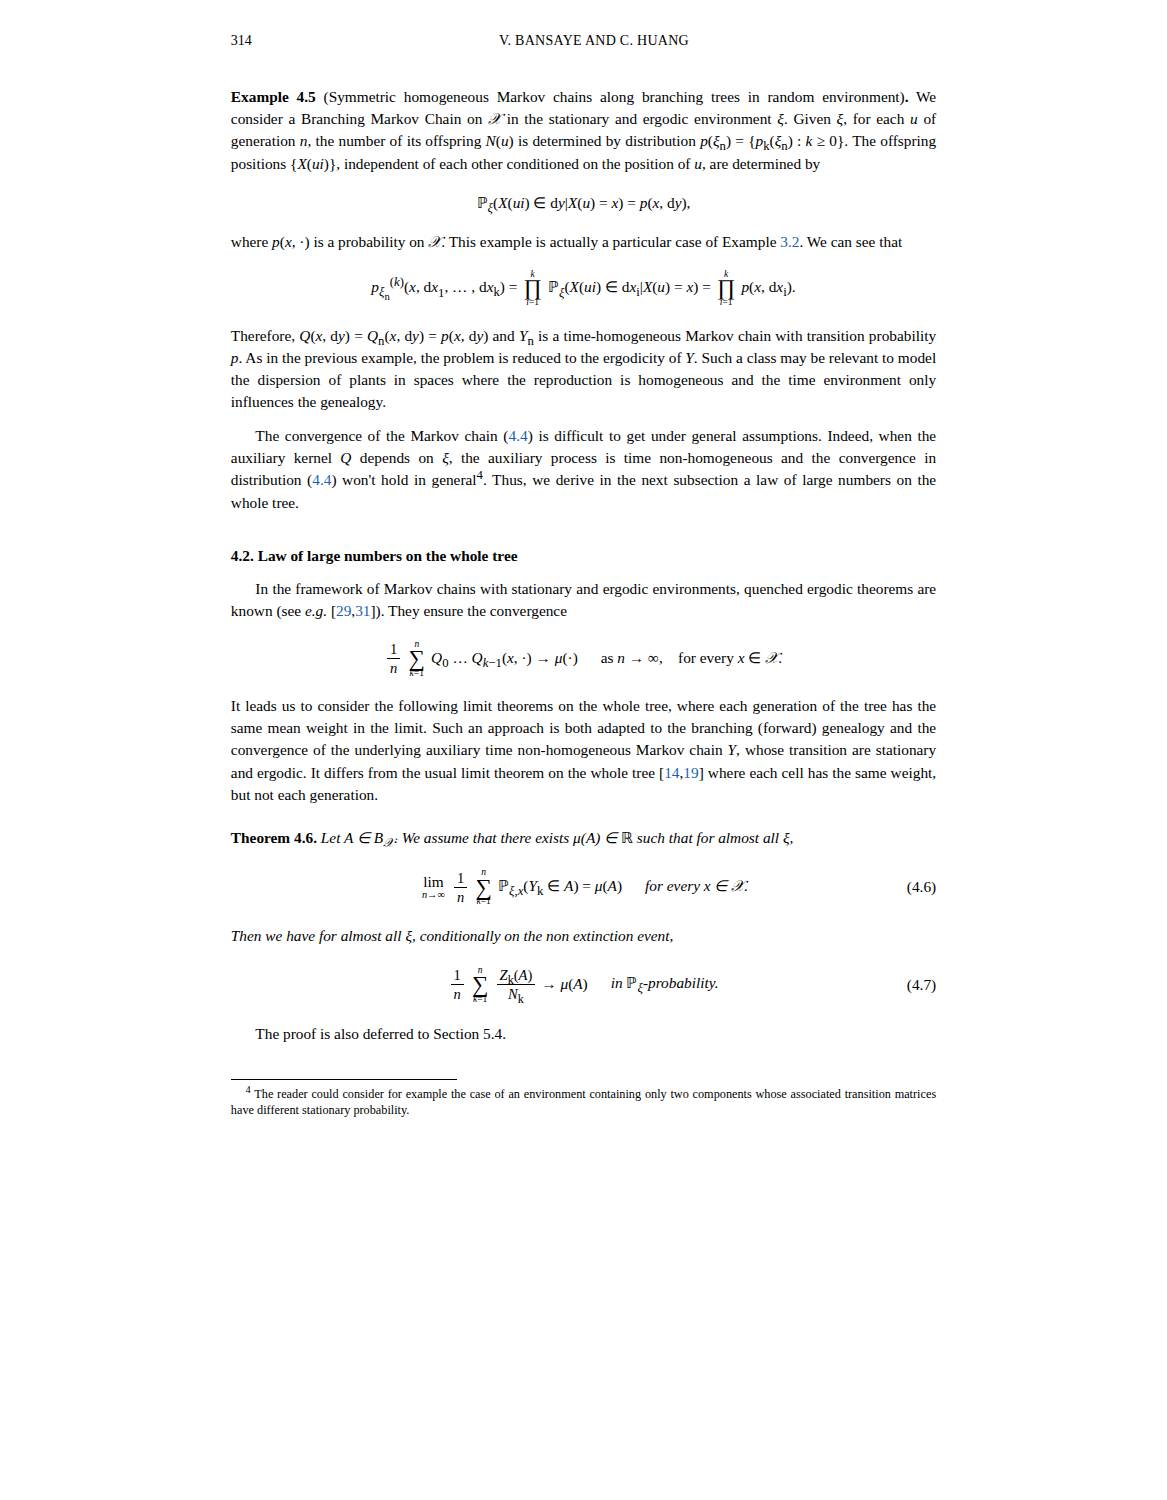314 V. BANSAYE AND C. HUANG
Example 4.5 (Symmetric homogeneous Markov chains along branching trees in random environment). We consider a Branching Markov Chain on 𝒳 in the stationary and ergodic environment ξ. Given ξ, for each u of generation n, the number of its offspring N(u) is determined by distribution p(ξn) = {pk(ξn) : k ≥ 0}. The offspring positions {X(ui)}, independent of each other conditioned on the position of u, are determined by
ℙξ(X(ui) ∈ dy|X(u) = x) = p(x, dy),
where p(x, ·) is a probability on 𝒳. This example is actually a particular case of Example 3.2. We can see that
pξn(k)(x, dx1, … , dxk) = k∏i=1 ℙξ(X(ui) ∈ dxi|X(u) = x) = k∏i=1 p(x, dxi).
Therefore, Q(x, dy) = Qn(x, dy) = p(x, dy) and Yn is a time-homogeneous Markov chain with transition probability p. As in the previous example, the problem is reduced to the ergodicity of Y. Such a class may be relevant to model the dispersion of plants in spaces where the reproduction is homogeneous and the time environment only influences the genealogy.
The convergence of the Markov chain (4.4) is difficult to get under general assumptions. Indeed, when the auxiliary kernel Q depends on ξ, the auxiliary process is time non-homogeneous and the convergence in distribution (4.4) won't hold in general4. Thus, we derive in the next subsection a law of large numbers on the whole tree.
4.2. Law of large numbers on the whole tree
In the framework of Markov chains with stationary and ergodic environments, quenched ergodic theorems are known (see e.g. [29,31]). They ensure the convergence
1 n n∑k=1 Q0 … Qk−1(x, ·) → μ(·) as n → ∞, for every x ∈ 𝒳.
It leads us to consider the following limit theorems on the whole tree, where each generation of the tree has the same mean weight in the limit. Such an approach is both adapted to the branching (forward) genealogy and the convergence of the underlying auxiliary time non-homogeneous Markov chain Y, whose transition are stationary and ergodic. It differs from the usual limit theorem on the whole tree [14,19] where each cell has the same weight, but not each generation.
Theorem 4.6. Let A ∈ B𝒳. We assume that there exists μ(A) ∈ ℝ such that for almost all ξ,
lim n→∞ 1 n n∑k=1 ℙξ,x(Yk ∈ A) = μ(A) for every x ∈ 𝒳.
(4.6)
Then we have for almost all ξ, conditionally on the non extinction event,
1 n n∑k=1 Zk(A) Nk → μ(A) in ℙξ-probability.
(4.7)
The proof is also deferred to Section 5.4.
4 The reader could consider for example the case of an environment containing only two components whose associated transition matrices have different stationary probability.